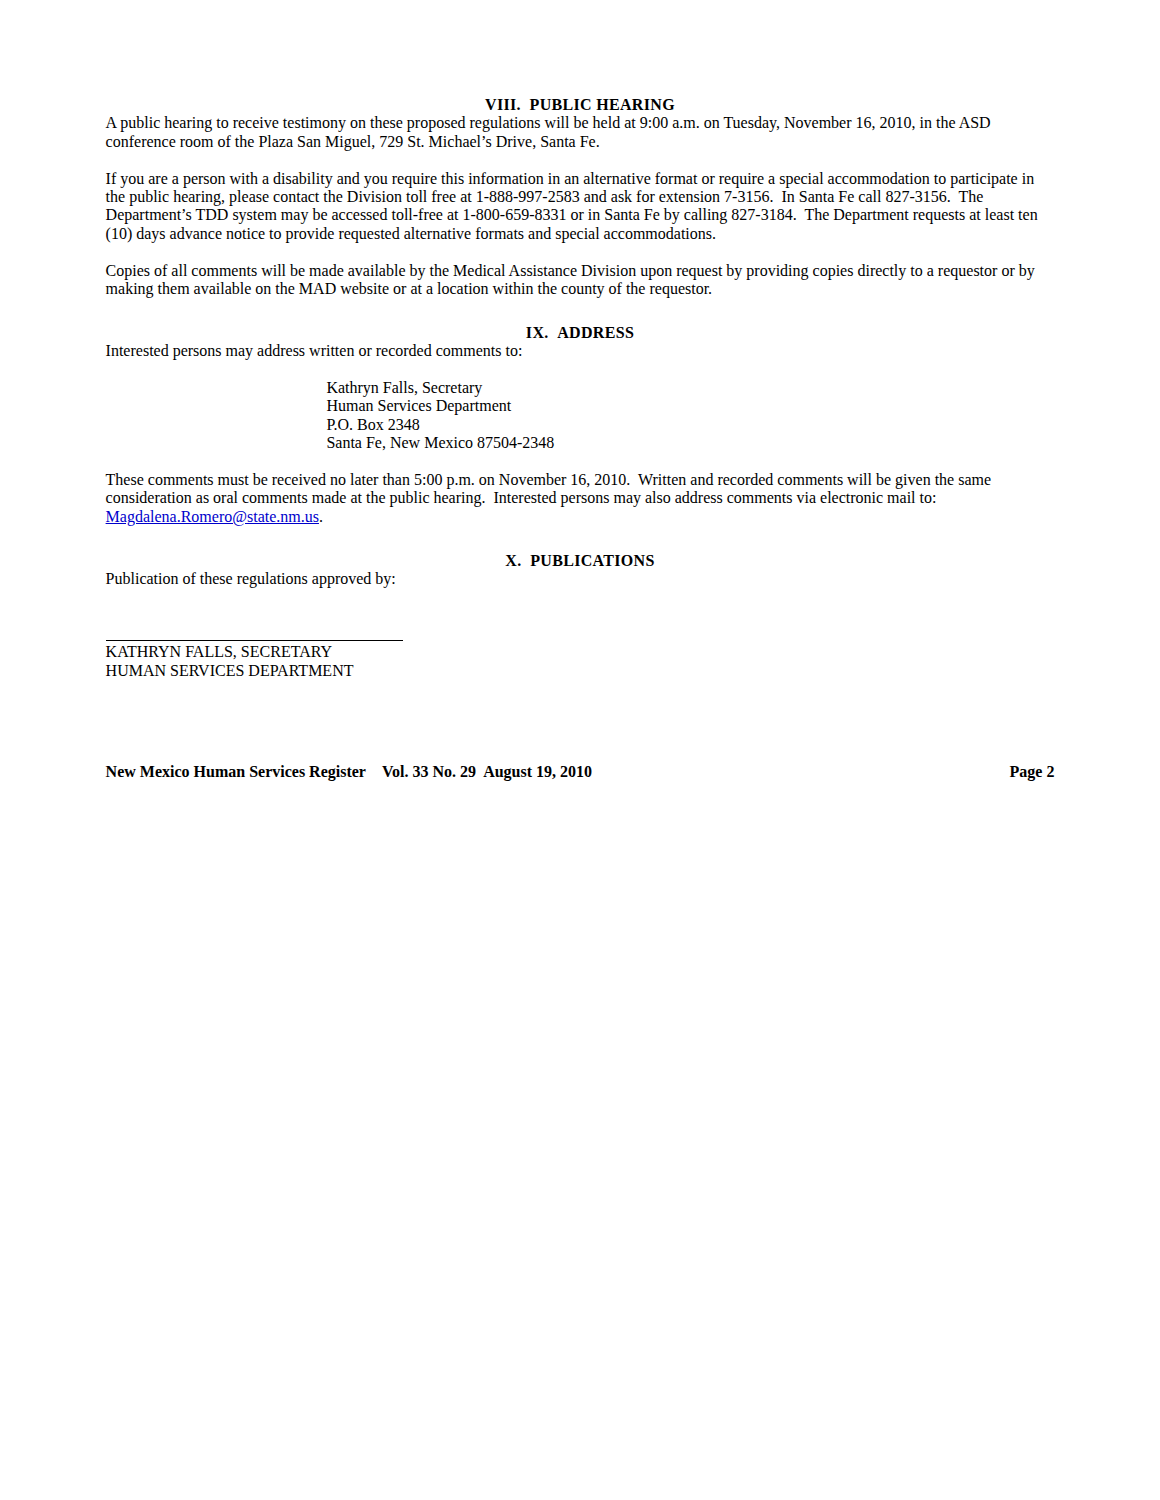VIII. PUBLIC HEARING
A public hearing to receive testimony on these proposed regulations will be held at 9:00 a.m. on Tuesday, November 16, 2010, in the ASD conference room of the Plaza San Miguel, 729 St. Michael’s Drive, Santa Fe.
If you are a person with a disability and you require this information in an alternative format or require a special accommodation to participate in the public hearing, please contact the Division toll free at 1-888-997-2583 and ask for extension 7-3156. In Santa Fe call 827-3156. The Department’s TDD system may be accessed toll-free at 1-800-659-8331 or in Santa Fe by calling 827-3184. The Department requests at least ten (10) days advance notice to provide requested alternative formats and special accommodations.
Copies of all comments will be made available by the Medical Assistance Division upon request by providing copies directly to a requestor or by making them available on the MAD website or at a location within the county of the requestor.
IX. ADDRESS
Interested persons may address written or recorded comments to:
Kathryn Falls, Secretary
Human Services Department
P.O. Box 2348
Santa Fe, New Mexico 87504-2348
These comments must be received no later than 5:00 p.m. on November 16, 2010. Written and recorded comments will be given the same consideration as oral comments made at the public hearing. Interested persons may also address comments via electronic mail to: Magdalena.Romero@state.nm.us.
X. PUBLICATIONS
Publication of these regulations approved by:
KATHRYN FALLS, SECRETARY
HUMAN SERVICES DEPARTMENT
New Mexico Human Services Register Vol. 33 No. 29 August 19, 2010 Page 2